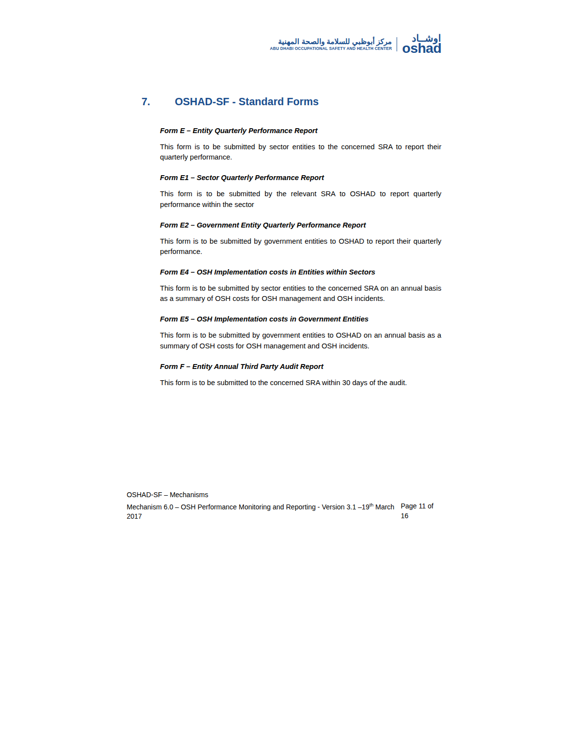مركز أبوظبي للسلامة والصحة المهنية
ABU DHABI OCCUPATIONAL SAFETY AND HEALTH CENTER
اوشــاد
oshad
7. OSHAD-SF - Standard Forms
Form E – Entity Quarterly Performance Report
This form is to be submitted by sector entities to the concerned SRA to report their quarterly performance.
Form E1 – Sector Quarterly Performance Report
This form is to be submitted by the relevant SRA to OSHAD to report quarterly performance within the sector
Form E2 – Government Entity Quarterly Performance Report
This form is to be submitted by government entities to OSHAD to report their quarterly performance.
Form E4 – OSH Implementation costs in Entities within Sectors
This form is to be submitted by sector entities to the concerned SRA on an annual basis as a summary of OSH costs for OSH management and OSH incidents.
Form E5 – OSH Implementation costs in Government Entities
This form is to be submitted by government entities to OSHAD on an annual basis as a summary of OSH costs for OSH management and OSH incidents.
Form F – Entity Annual Third Party Audit Report
This form is to be submitted to the concerned SRA within 30 days of the audit.
OSHAD-SF – Mechanisms
Mechanism 6.0 – OSH Performance Monitoring and Reporting - Version 3.1 –19th March 2017 Page 11 of 16